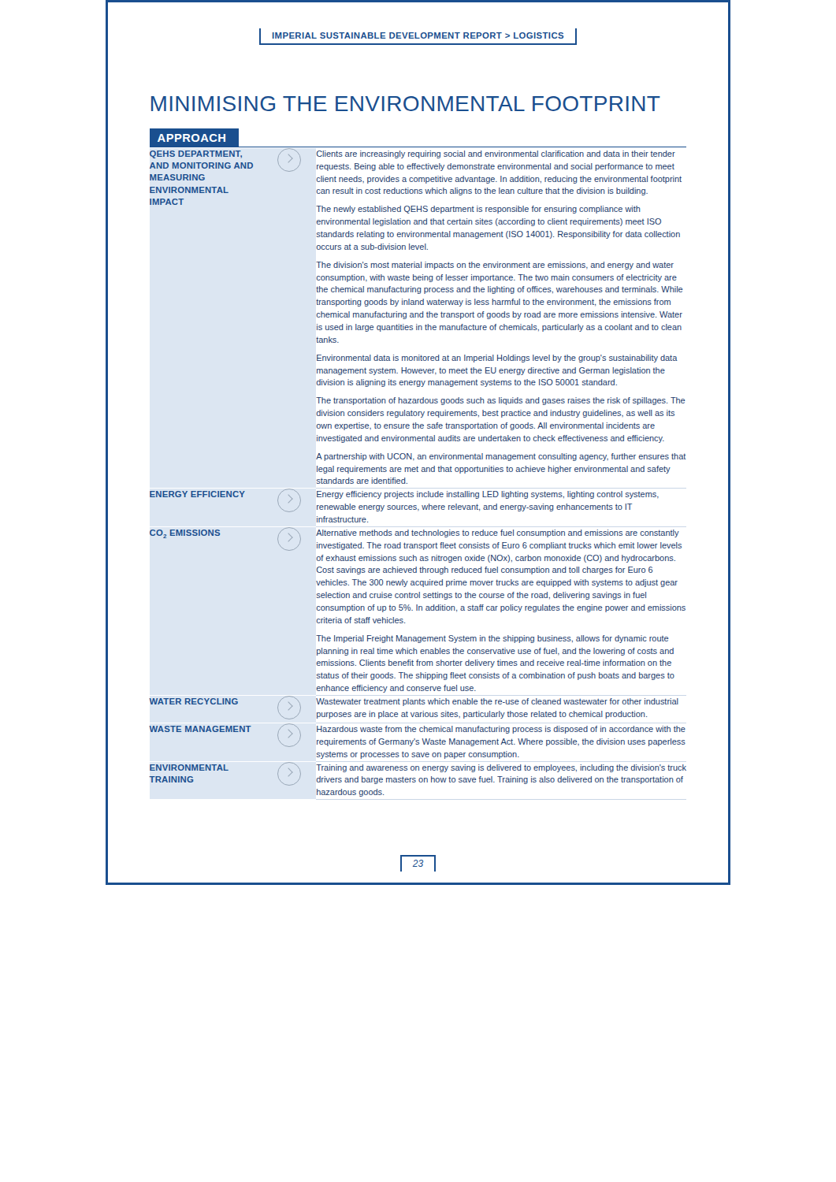IMPERIAL SUSTAINABLE DEVELOPMENT REPORT > LOGISTICS
MINIMISING THE ENVIRONMENTAL FOOTPRINT
APPROACH
| QEHS DEPARTMENT, AND MONITORING AND MEASURING ENVIRONMENTAL IMPACT | | Clients are increasingly requiring social and environmental clarification and data in their tender requests. Being able to effectively demonstrate environmental and social performance to meet client needs, provides a competitive advantage. In addition, reducing the environmental footprint can result in cost reductions which aligns to the lean culture that the division is building. The newly established QEHS department is responsible for ensuring compliance with environmental legislation and that certain sites (according to client requirements) meet ISO standards relating to environmental management (ISO 14001). Responsibility for data collection occurs at a sub-division level. The division's most material impacts on the environment are emissions, and energy and water consumption, with waste being of lesser importance. The two main consumers of electricity are the chemical manufacturing process and the lighting of offices, warehouses and terminals. While transporting goods by inland waterway is less harmful to the environment, the emissions from chemical manufacturing and the transport of goods by road are more emissions intensive. Water is used in large quantities in the manufacture of chemicals, particularly as a coolant and to clean tanks. Environmental data is monitored at an Imperial Holdings level by the group's sustainability data management system. However, to meet the EU energy directive and German legislation the division is aligning its energy management systems to the ISO 50001 standard. The transportation of hazardous goods such as liquids and gases raises the risk of spillages. The division considers regulatory requirements, best practice and industry guidelines, as well as its own expertise, to ensure the safe transportation of goods. All environmental incidents are investigated and environmental audits are undertaken to check effectiveness and efficiency. A partnership with UCON, an environmental management consulting agency, further ensures that legal requirements are met and that opportunities to achieve higher environmental and safety standards are identified. |
| ENERGY EFFICIENCY | | Energy efficiency projects include installing LED lighting systems, lighting control systems, renewable energy sources, where relevant, and energy-saving enhancements to IT infrastructure. |
| CO 2 EMISSIONS | | Alternative methods and technologies to reduce fuel consumption and emissions are constantly investigated. The road transport fleet consists of Euro 6 compliant trucks which emit lower levels of exhaust emissions such as nitrogen oxide (NOx), carbon monoxide (CO) and hydrocarbons. Cost savings are achieved through reduced fuel consumption and toll charges for Euro 6 vehicles. The 300 newly acquired prime mover trucks are equipped with systems to adjust gear selection and cruise control settings to the course of the road, delivering savings in fuel consumption of up to 5%. In addition, a staff car policy regulates the engine power and emissions criteria of staff vehicles. The Imperial Freight Management System in the shipping business, allows for dynamic route planning in real time which enables the conservative use of fuel, and the lowering of costs and emissions. Clients benefit from shorter delivery times and receive real-time information on the status of their goods. The shipping fleet consists of a combination of push boats and barges to enhance efficiency and conserve fuel use. |
| WATER RECYCLING | | Wastewater treatment plants which enable the re-use of cleaned wastewater for other industrial purposes are in place at various sites, particularly those related to chemical production. |
| WASTE MANAGEMENT | | Hazardous waste from the chemical manufacturing process is disposed of in accordance with the requirements of Germany's Waste Management Act. Where possible, the division uses paperless systems or processes to save on paper consumption. |
| ENVIRONMENTAL TRAINING | | Training and awareness on energy saving is delivered to employees, including the division's truck drivers and barge masters on how to save fuel. Training is also delivered on the transportation of hazardous goods. |
23